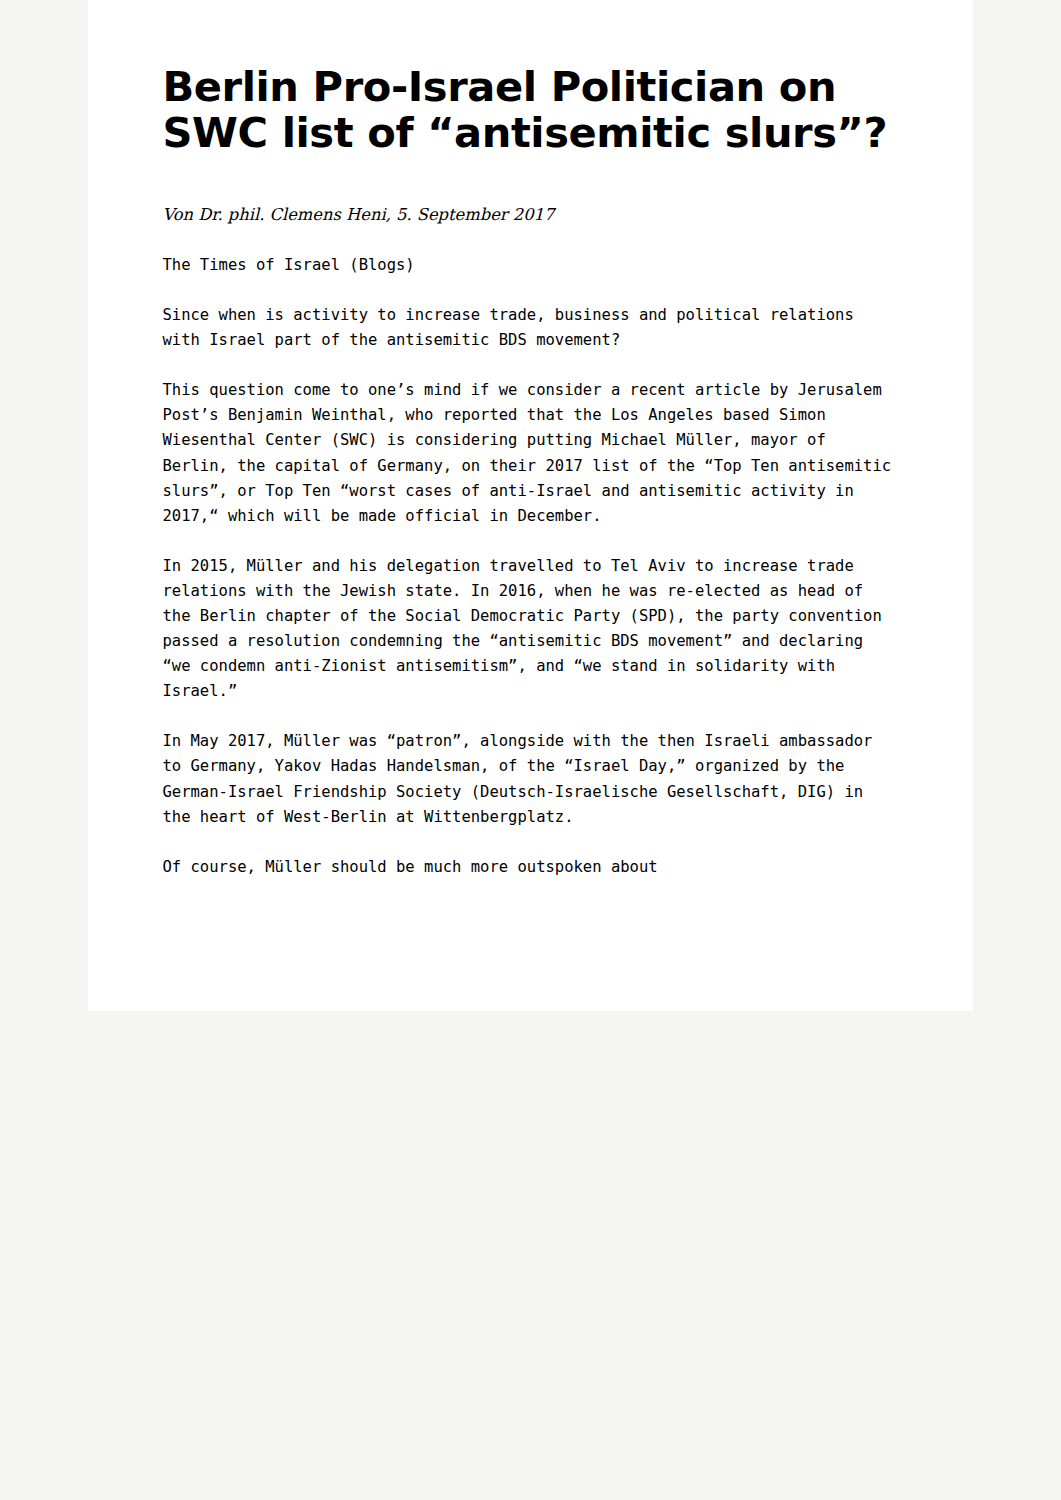Berlin Pro-Israel Politician on SWC list of “antisemitic slurs”?
Von Dr. phil. Clemens Heni, 5. September 2017
The Times of Israel (Blogs)
Since when is activity to increase trade, business and political relations with Israel part of the antisemitic BDS movement?
This question come to one’s mind if we consider a recent article by Jerusalem Post’s Benjamin Weinthal, who reported that the Los Angeles based Simon Wiesenthal Center (SWC) is considering putting Michael Müller, mayor of Berlin, the capital of Germany, on their 2017 list of the “Top Ten antisemitic slurs”, or Top Ten “worst cases of anti-Israel and antisemitic activity in 2017,“ which will be made official in December.
In 2015, Müller and his delegation travelled to Tel Aviv to increase trade relations with the Jewish state. In 2016, when he was re-elected as head of the Berlin chapter of the Social Democratic Party (SPD), the party convention passed a resolution condemning the “antisemitic BDS movement” and declaring “we condemn anti-Zionist antisemitism”, and “we stand in solidarity with Israel.”
In May 2017, Müller was “patron”, alongside with the then Israeli ambassador to Germany, Yakov Hadas Handelsman, of the “Israel Day,” organized by the German-Israel Friendship Society (Deutsch-Israelische Gesellschaft, DIG) in the heart of West-Berlin at Wittenbergplatz.
Of course, Müller should be much more outspoken about